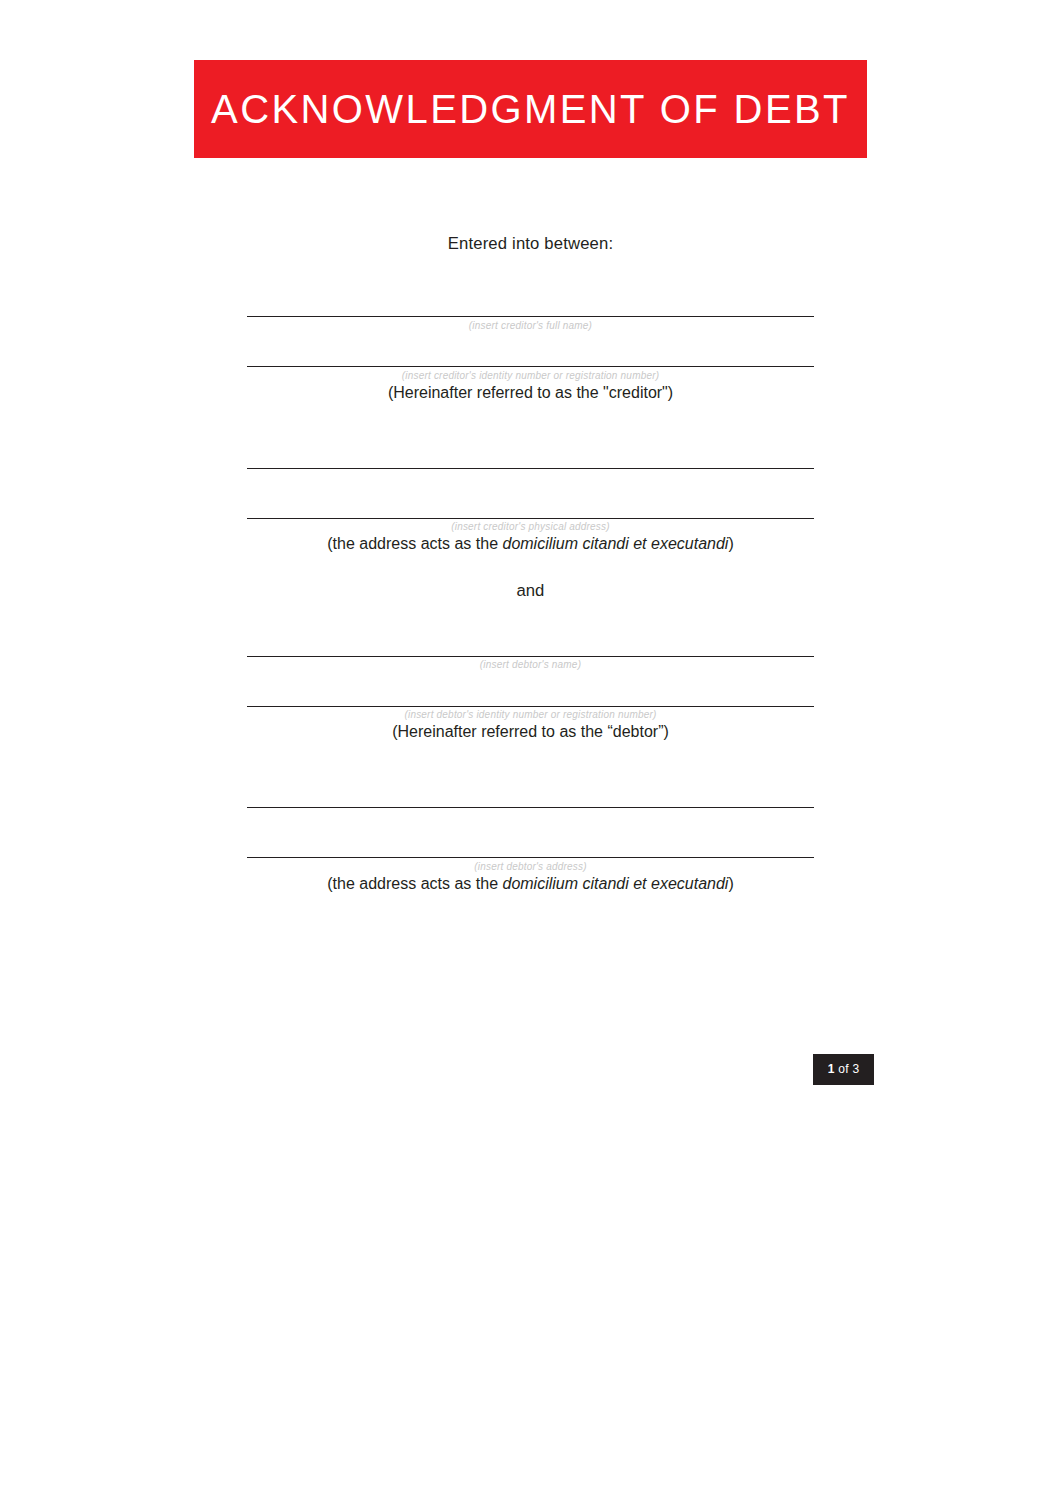ACKNOWLEDGMENT OF DEBT
Entered into between:
(insert creditor's full name)
(insert creditor's identity number or registration number)
(Hereinafter referred to as the "creditor")
(insert creditor's physical address)
(the address acts as the domicilium citandi et executandi)
and
(insert debtor's name)
(insert debtor's identity number or registration number)
(Hereinafter referred to as the “debtor”)
(insert debtor's address)
(the address acts as the domicilium citandi et executandi)
1 of 3